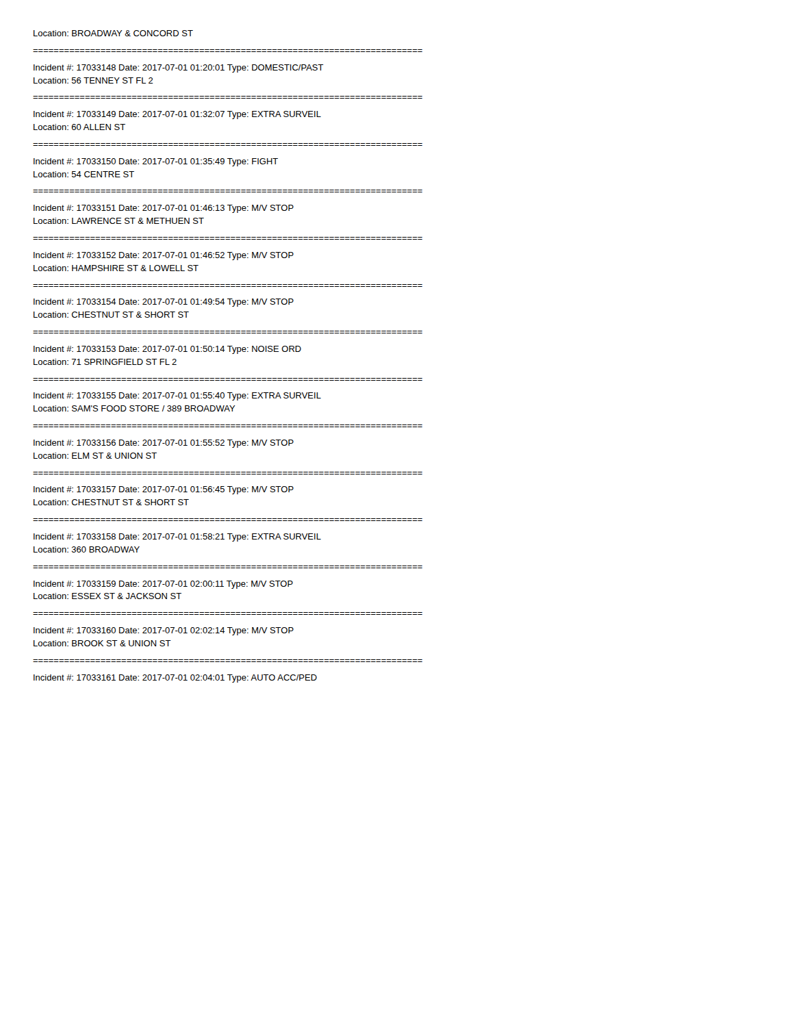Location: BROADWAY & CONCORD ST
===========================================================================
Incident #: 17033148 Date: 2017-07-01 01:20:01 Type: DOMESTIC/PAST
Location: 56 TENNEY ST FL 2
===========================================================================
Incident #: 17033149 Date: 2017-07-01 01:32:07 Type: EXTRA SURVEIL
Location: 60 ALLEN ST
===========================================================================
Incident #: 17033150 Date: 2017-07-01 01:35:49 Type: FIGHT
Location: 54 CENTRE ST
===========================================================================
Incident #: 17033151 Date: 2017-07-01 01:46:13 Type: M/V STOP
Location: LAWRENCE ST & METHUEN ST
===========================================================================
Incident #: 17033152 Date: 2017-07-01 01:46:52 Type: M/V STOP
Location: HAMPSHIRE ST & LOWELL ST
===========================================================================
Incident #: 17033154 Date: 2017-07-01 01:49:54 Type: M/V STOP
Location: CHESTNUT ST & SHORT ST
===========================================================================
Incident #: 17033153 Date: 2017-07-01 01:50:14 Type: NOISE ORD
Location: 71 SPRINGFIELD ST FL 2
===========================================================================
Incident #: 17033155 Date: 2017-07-01 01:55:40 Type: EXTRA SURVEIL
Location: SAM'S FOOD STORE / 389 BROADWAY
===========================================================================
Incident #: 17033156 Date: 2017-07-01 01:55:52 Type: M/V STOP
Location: ELM ST & UNION ST
===========================================================================
Incident #: 17033157 Date: 2017-07-01 01:56:45 Type: M/V STOP
Location: CHESTNUT ST & SHORT ST
===========================================================================
Incident #: 17033158 Date: 2017-07-01 01:58:21 Type: EXTRA SURVEIL
Location: 360 BROADWAY
===========================================================================
Incident #: 17033159 Date: 2017-07-01 02:00:11 Type: M/V STOP
Location: ESSEX ST & JACKSON ST
===========================================================================
Incident #: 17033160 Date: 2017-07-01 02:02:14 Type: M/V STOP
Location: BROOK ST & UNION ST
===========================================================================
Incident #: 17033161 Date: 2017-07-01 02:04:01 Type: AUTO ACC/PED